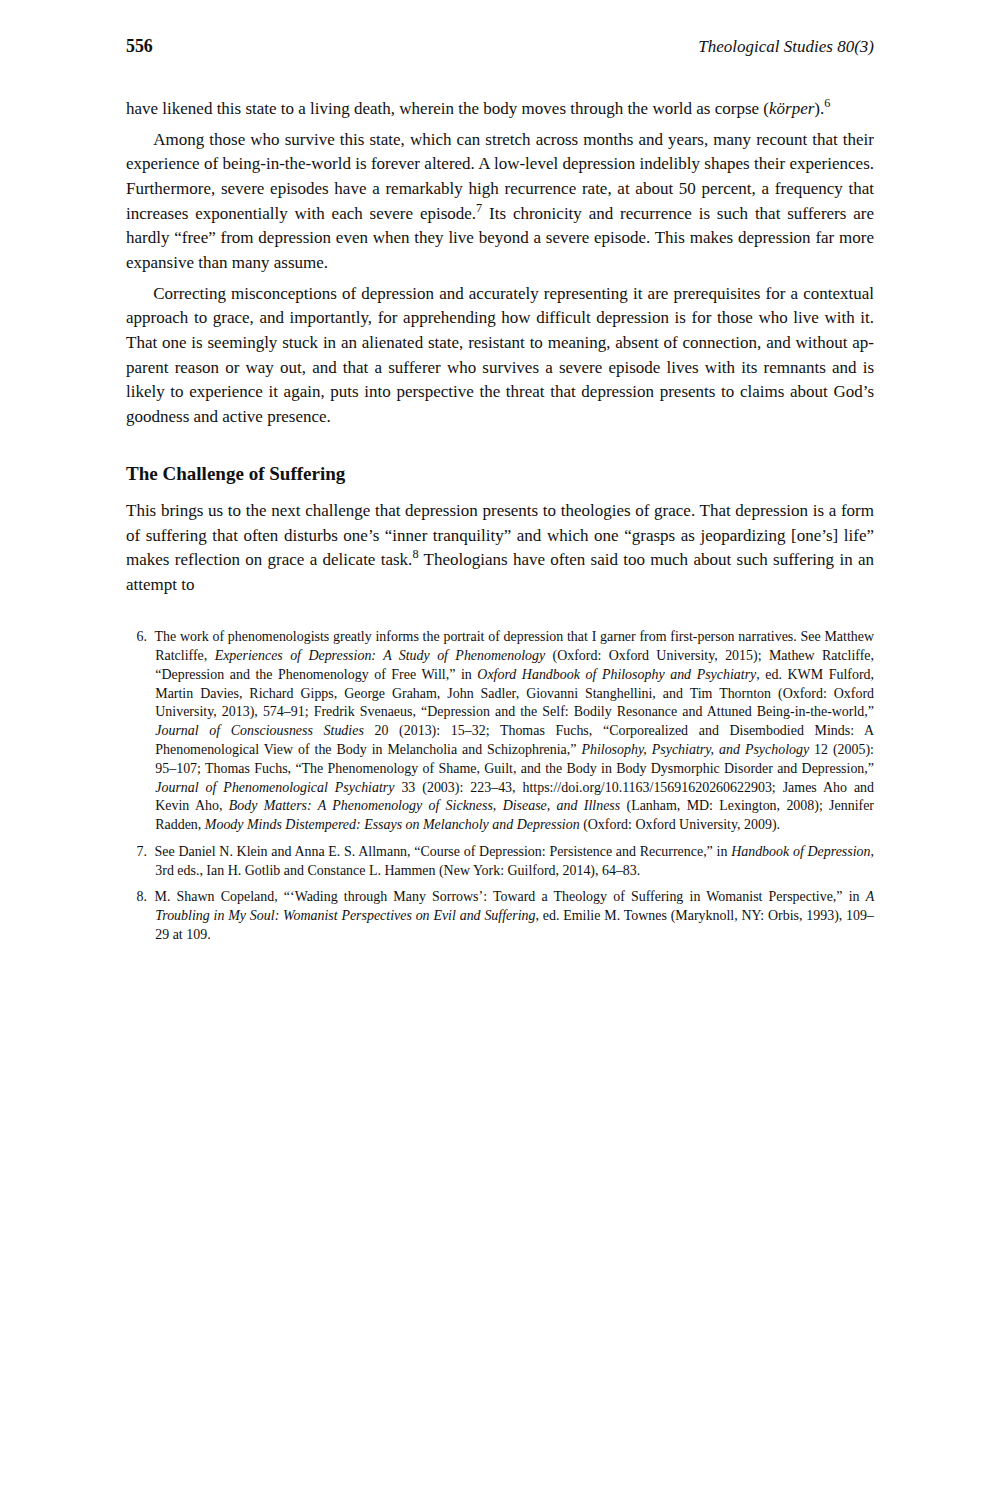556 Theological Studies 80(3)
have likened this state to a living death, wherein the body moves through the world as corpse (körper).6
Among those who survive this state, which can stretch across months and years, many recount that their experience of being-in-the-world is forever altered. A low-level depression indelibly shapes their experiences. Furthermore, severe episodes have a remarkably high recurrence rate, at about 50 percent, a frequency that increases exponentially with each severe episode.7 Its chronicity and recurrence is such that sufferers are hardly “free” from depression even when they live beyond a severe episode. This makes depression far more expansive than many assume.
Correcting misconceptions of depression and accurately representing it are prerequisites for a contextual approach to grace, and importantly, for apprehending how difficult depression is for those who live with it. That one is seemingly stuck in an alienated state, resistant to meaning, absent of connection, and without apparent reason or way out, and that a sufferer who survives a severe episode lives with its remnants and is likely to experience it again, puts into perspective the threat that depression presents to claims about God’s goodness and active presence.
The Challenge of Suffering
This brings us to the next challenge that depression presents to theologies of grace. That depression is a form of suffering that often disturbs one’s “inner tranquility” and which one “grasps as jeopardizing [one’s] life” makes reflection on grace a delicate task.8 Theologians have often said too much about such suffering in an attempt to
6. The work of phenomenologists greatly informs the portrait of depression that I garner from first-person narratives. See Matthew Ratcliffe, Experiences of Depression: A Study of Phenomenology (Oxford: Oxford University, 2015); Mathew Ratcliffe, “Depression and the Phenomenology of Free Will,” in Oxford Handbook of Philosophy and Psychiatry, ed. KWM Fulford, Martin Davies, Richard Gipps, George Graham, John Sadler, Giovanni Stanghellini, and Tim Thornton (Oxford: Oxford University, 2013), 574–91; Fredrik Svenaeus, “Depression and the Self: Bodily Resonance and Attuned Being-in-the-world,” Journal of Consciousness Studies 20 (2013): 15–32; Thomas Fuchs, “Corporealized and Disembodied Minds: A Phenomenological View of the Body in Melancholia and Schizophrenia,” Philosophy, Psychiatry, and Psychology 12 (2005): 95–107; Thomas Fuchs, “The Phenomenology of Shame, Guilt, and the Body in Body Dysmorphic Disorder and Depression,” Journal of Phenomenological Psychiatry 33 (2003): 223–43, https://doi.org/10.1163/15691620260622903; James Aho and Kevin Aho, Body Matters: A Phenomenology of Sickness, Disease, and Illness (Lanham, MD: Lexington, 2008); Jennifer Radden, Moody Minds Distempered: Essays on Melancholy and Depression (Oxford: Oxford University, 2009).
7. See Daniel N. Klein and Anna E. S. Allmann, “Course of Depression: Persistence and Recurrence,” in Handbook of Depression, 3rd eds., Ian H. Gotlib and Constance L. Hammen (New York: Guilford, 2014), 64–83.
8. M. Shawn Copeland, “‘Wading through Many Sorrows’: Toward a Theology of Suffering in Womanist Perspective,” in A Troubling in My Soul: Womanist Perspectives on Evil and Suffering, ed. Emilie M. Townes (Maryknoll, NY: Orbis, 1993), 109–29 at 109.